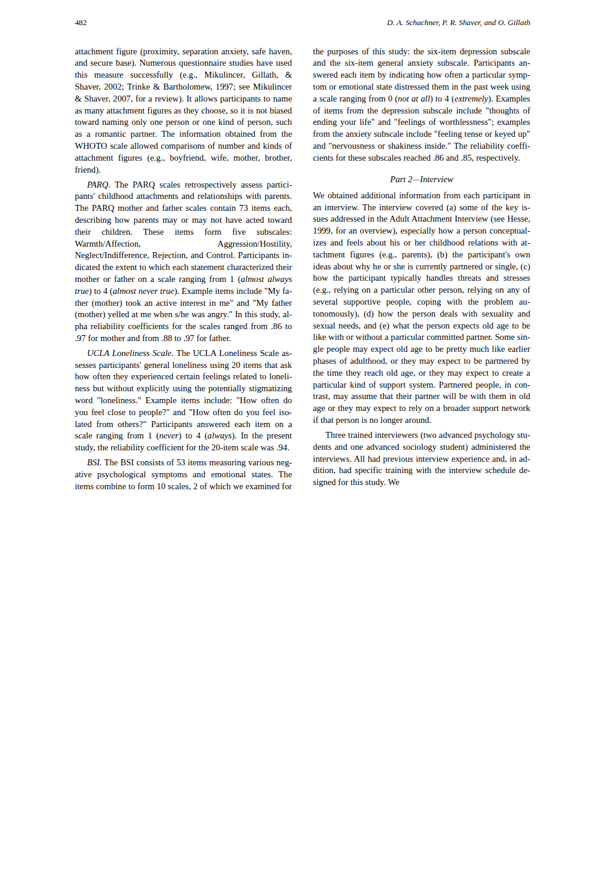482 D. A. Schachner, P. R. Shaver, and O. Gillath
attachment figure (proximity, separation anxiety, safe haven, and secure base). Numerous questionnaire studies have used this measure successfully (e.g., Mikulincer, Gillath, & Shaver, 2002; Trinke & Bartholomew, 1997; see Mikulincer & Shaver, 2007, for a review). It allows participants to name as many attachment figures as they choose, so it is not biased toward naming only one person or one kind of person, such as a romantic partner. The information obtained from the WHOTO scale allowed comparisons of number and kinds of attachment figures (e.g., boyfriend, wife, mother, brother, friend).
PARQ. The PARQ scales retrospectively assess participants' childhood attachments and relationships with parents. The PARQ mother and father scales contain 73 items each, describing how parents may or may not have acted toward their children. These items form five subscales: Warmth/Affection, Aggression/Hostility, Neglect/Indifference, Rejection, and Control. Participants indicated the extent to which each statement characterized their mother or father on a scale ranging from 1 (almost always true) to 4 (almost never true). Example items include "My father (mother) took an active interest in me" and "My father (mother) yelled at me when s/he was angry." In this study, alpha reliability coefficients for the scales ranged from .86 to .97 for mother and from .88 to .97 for father.
UCLA Loneliness Scale. The UCLA Loneliness Scale assesses participants' general loneliness using 20 items that ask how often they experienced certain feelings related to loneliness but without explicitly using the potentially stigmatizing word "loneliness." Example items include: "How often do you feel close to people?" and "How often do you feel isolated from others?" Participants answered each item on a scale ranging from 1 (never) to 4 (always). In the present study, the reliability coefficient for the 20-item scale was .94.
BSI. The BSI consists of 53 items measuring various negative psychological symptoms and emotional states. The items combine to form 10 scales, 2 of which we examined for the purposes of this study: the six-item depression subscale and the six-item general anxiety subscale. Participants answered each item by indicating how often a particular symptom or emotional state distressed them in the past week using a scale ranging from 0 (not at all) to 4 (extremely). Examples of items from the depression subscale include "thoughts of ending your life" and "feelings of worthlessness"; examples from the anxiety subscale include "feeling tense or keyed up" and "nervousness or shakiness inside." The reliability coefficients for these subscales reached .86 and .85, respectively.
Part 2—Interview
We obtained additional information from each participant in an interview. The interview covered (a) some of the key issues addressed in the Adult Attachment Interview (see Hesse, 1999, for an overview), especially how a person conceptualizes and feels about his or her childhood relations with attachment figures (e.g., parents), (b) the participant's own ideas about why he or she is currently partnered or single, (c) how the participant typically handles threats and stresses (e.g., relying on a particular other person, relying on any of several supportive people, coping with the problem autonomously), (d) how the person deals with sexuality and sexual needs, and (e) what the person expects old age to be like with or without a particular committed partner. Some single people may expect old age to be pretty much like earlier phases of adulthood, or they may expect to be partnered by the time they reach old age, or they may expect to create a particular kind of support system. Partnered people, in contrast, may assume that their partner will be with them in old age or they may expect to rely on a broader support network if that person is no longer around.
Three trained interviewers (two advanced psychology students and one advanced sociology student) administered the interviews. All had previous interview experience and, in addition, had specific training with the interview schedule designed for this study. We